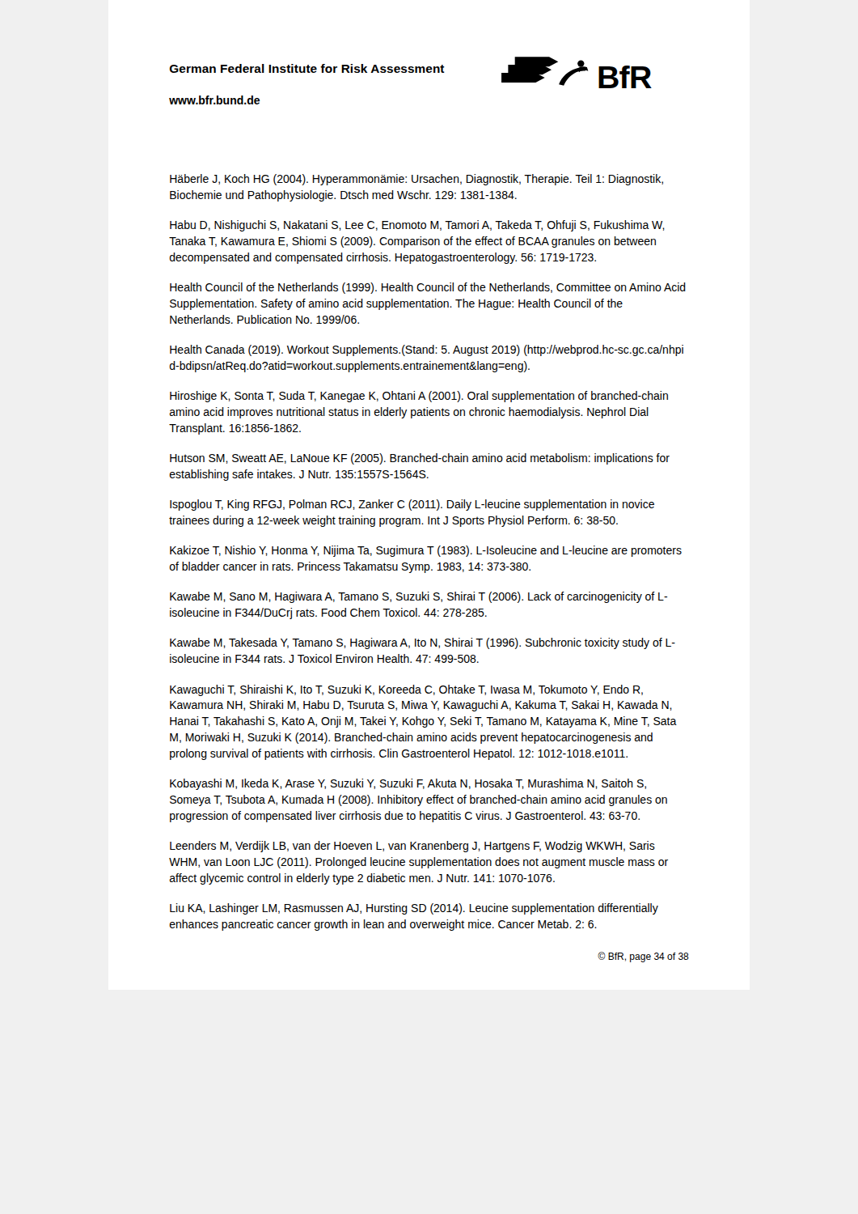German Federal Institute for Risk Assessment
www.bfr.bund.de
BfR
Häberle J, Koch HG (2004). Hyperammonämie: Ursachen, Diagnostik, Therapie. Teil 1: Diagnostik, Biochemie und Pathophysiologie. Dtsch med Wschr. 129: 1381-1384.
Habu D, Nishiguchi S, Nakatani S, Lee C, Enomoto M, Tamori A, Takeda T, Ohfuji S, Fukushima W, Tanaka T, Kawamura E, Shiomi S (2009). Comparison of the effect of BCAA granules on between decompensated and compensated cirrhosis. Hepatogastroenterology. 56: 1719-1723.
Health Council of the Netherlands (1999). Health Council of the Netherlands, Committee on Amino Acid Supplementation. Safety of amino acid supplementation. The Hague: Health Council of the Netherlands. Publication No. 1999/06.
Health Canada (2019). Workout Supplements.(Stand: 5. August 2019) (http://webprod.hc-sc.gc.ca/nhpid-bdipsn/atReq.do?atid=workout.supplements.entrainement&lang=eng).
Hiroshige K, Sonta T, Suda T, Kanegae K, Ohtani A (2001). Oral supplementation of branched-chain amino acid improves nutritional status in elderly patients on chronic haemodialysis. Nephrol Dial Transplant. 16:1856-1862.
Hutson SM, Sweatt AE, LaNoue KF (2005). Branched-chain amino acid metabolism: implications for establishing safe intakes. J Nutr. 135:1557S-1564S.
Ispoglou T, King RFGJ, Polman RCJ, Zanker C (2011). Daily L-leucine supplementation in novice trainees during a 12-week weight training program. Int J Sports Physiol Perform. 6: 38-50.
Kakizoe T, Nishio Y, Honma Y, Nijima Ta, Sugimura T (1983). L-Isoleucine and L-leucine are promoters of bladder cancer in rats. Princess Takamatsu Symp. 1983, 14: 373-380.
Kawabe M, Sano M, Hagiwara A, Tamano S, Suzuki S, Shirai T (2006). Lack of carcinogenicity of L-isoleucine in F344/DuCrj rats. Food Chem Toxicol. 44: 278-285.
Kawabe M, Takesada Y, Tamano S, Hagiwara A, Ito N, Shirai T (1996). Subchronic toxicity study of L-isoleucine in F344 rats. J Toxicol Environ Health. 47: 499-508.
Kawaguchi T, Shiraishi K, Ito T, Suzuki K, Koreeda C, Ohtake T, Iwasa M, Tokumoto Y, Endo R, Kawamura NH, Shiraki M, Habu D, Tsuruta S, Miwa Y, Kawaguchi A, Kakuma T, Sakai H, Kawada N, Hanai T, Takahashi S, Kato A, Onji M, Takei Y, Kohgo Y, Seki T, Tamano M, Katayama K, Mine T, Sata M, Moriwaki H, Suzuki K (2014). Branched-chain amino acids prevent hepatocarcinogenesis and prolong survival of patients with cirrhosis. Clin Gastroenterol Hepatol. 12: 1012-1018.e1011.
Kobayashi M, Ikeda K, Arase Y, Suzuki Y, Suzuki F, Akuta N, Hosaka T, Murashima N, Saitoh S, Someya T, Tsubota A, Kumada H (2008). Inhibitory effect of branched-chain amino acid granules on progression of compensated liver cirrhosis due to hepatitis C virus. J Gastroenterol. 43: 63-70.
Leenders M, Verdijk LB, van der Hoeven L, van Kranenberg J, Hartgens F, Wodzig WKWH, Saris WHM, van Loon LJC (2011). Prolonged leucine supplementation does not augment muscle mass or affect glycemic control in elderly type 2 diabetic men. J Nutr. 141: 1070-1076.
Liu KA, Lashinger LM, Rasmussen AJ, Hursting SD (2014). Leucine supplementation differentially enhances pancreatic cancer growth in lean and overweight mice. Cancer Metab. 2: 6.
© BfR, page 34 of 38